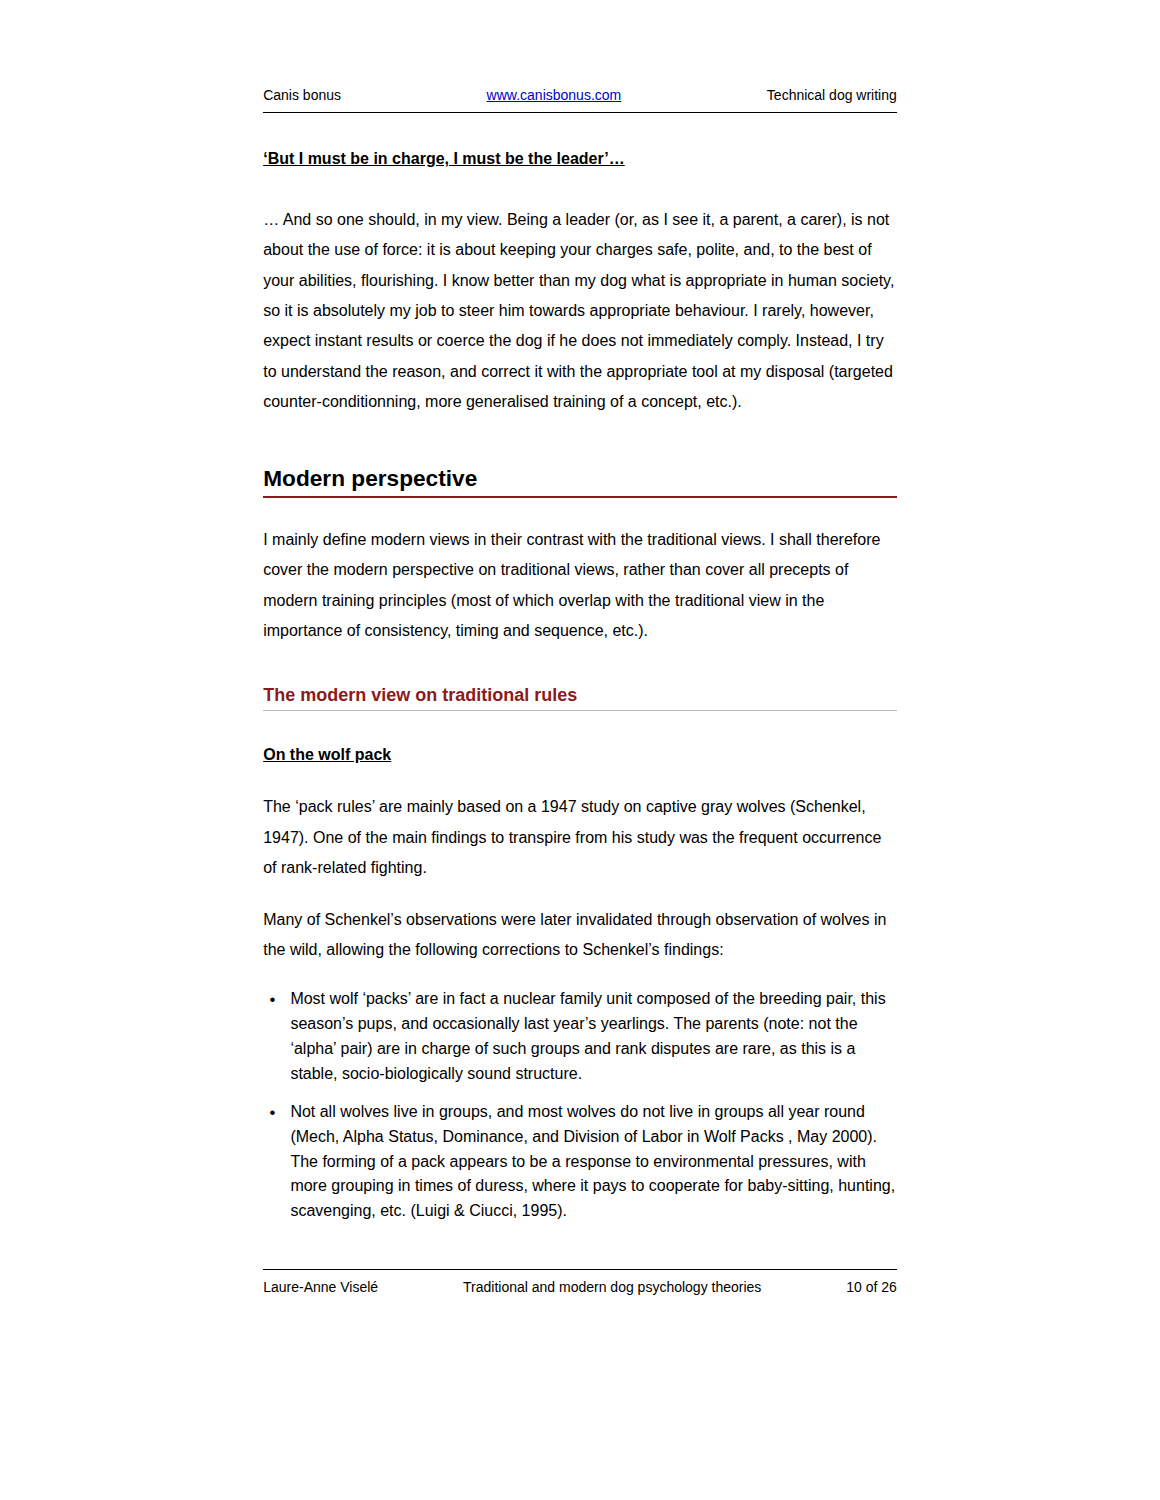Canis bonus www.canisbonus.com Technical dog writing
‘But I must be in charge, I must be the leader’…
… And so one should, in my view. Being a leader (or, as I see it, a parent, a carer), is not about the use of force: it is about keeping your charges safe, polite, and, to the best of your abilities, flourishing. I know better than my dog what is appropriate in human society, so it is absolutely my job to steer him towards appropriate behaviour. I rarely, however, expect instant results or coerce the dog if he does not immediately comply. Instead, I try to understand the reason, and correct it with the appropriate tool at my disposal (targeted counter-conditionning, more generalised training of a concept, etc.).
Modern perspective
I mainly define modern views in their contrast with the traditional views. I shall therefore cover the modern perspective on traditional views, rather than cover all precepts of modern training principles (most of which overlap with the traditional view in the importance of consistency, timing and sequence, etc.).
The modern view on traditional rules
On the wolf pack
The ‘pack rules’ are mainly based on a 1947 study on captive gray wolves (Schenkel, 1947). One of the main findings to transpire from his study was the frequent occurrence of rank-related fighting.
Many of Schenkel’s observations were later invalidated through observation of wolves in the wild, allowing the following corrections to Schenkel’s findings:
Most wolf ‘packs’ are in fact a nuclear family unit composed of the breeding pair, this season’s pups, and occasionally last year’s yearlings. The parents (note: not the ‘alpha’ pair) are in charge of such groups and rank disputes are rare, as this is a stable, socio-biologically sound structure.
Not all wolves live in groups, and most wolves do not live in groups all year round (Mech, Alpha Status, Dominance, and Division of Labor in Wolf Packs , May 2000). The forming of a pack appears to be a response to environmental pressures, with more grouping in times of duress, where it pays to cooperate for baby-sitting, hunting, scavenging, etc. (Luigi & Ciucci, 1995).
Laure-Anne Viselé Traditional and modern dog psychology theories 10 of 26